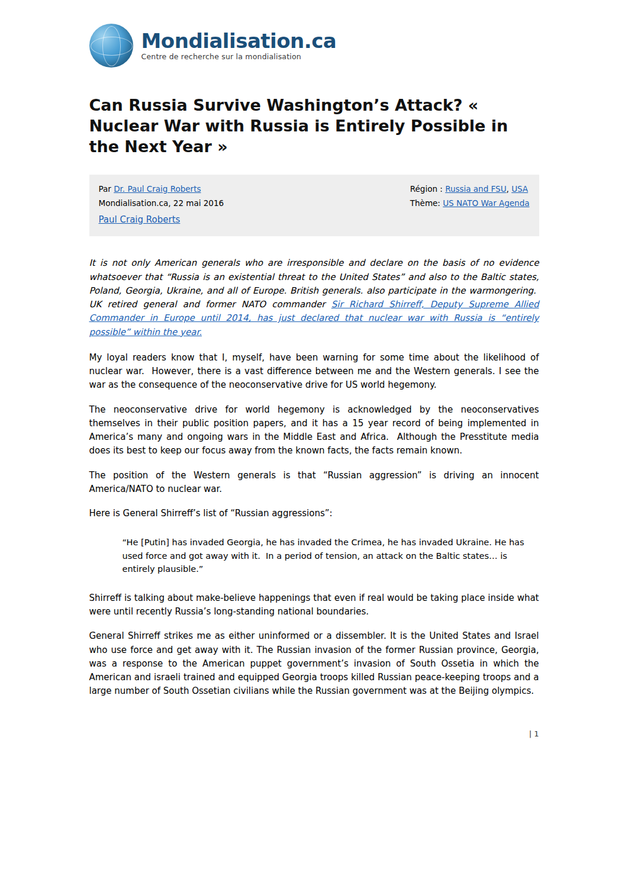Mondialisation.ca
Centre de recherche sur la mondialisation
Can Russia Survive Washington’s Attack? « Nuclear War with Russia is Entirely Possible in the Next Year »
Par Dr. Paul Craig Roberts
Mondialisation.ca, 22 mai 2016
Paul Craig Roberts
Région : Russia and FSU, USA
Thème: US NATO War Agenda
It is not only American generals who are irresponsible and declare on the basis of no evidence whatsoever that “Russia is an existential threat to the United States” and also to the Baltic states, Poland, Georgia, Ukraine, and all of Europe. British generals. also participate in the warmongering. UK retired general and former NATO commander Sir Richard Shirreff, Deputy Supreme Allied Commander in Europe until 2014, has just declared that nuclear war with Russia is “entirely possible” within the year.
My loyal readers know that I, myself, have been warning for some time about the likelihood of nuclear war. However, there is a vast difference between me and the Western generals. I see the war as the consequence of the neoconservative drive for US world hegemony.
The neoconservative drive for world hegemony is acknowledged by the neoconservatives themselves in their public position papers, and it has a 15 year record of being implemented in America’s many and ongoing wars in the Middle East and Africa. Although the Presstitute media does its best to keep our focus away from the known facts, the facts remain known.
The position of the Western generals is that “Russian aggression” is driving an innocent America/NATO to nuclear war.
Here is General Shirreff’s list of “Russian aggressions”:
“He [Putin] has invaded Georgia, he has invaded the Crimea, he has invaded Ukraine. He has used force and got away with it. In a period of tension, an attack on the Baltic states… is entirely plausible.”
Shirreff is talking about make-believe happenings that even if real would be taking place inside what were until recently Russia’s long-standing national boundaries.
General Shirreff strikes me as either uninformed or a dissembler. It is the United States and Israel who use force and get away with it. The Russian invasion of the former Russian province, Georgia, was a response to the American puppet government’s invasion of South Ossetia in which the American and israeli trained and equipped Georgia troops killed Russian peace-keeping troops and a large number of South Ossetian civilians while the Russian government was at the Beijing olympics.
| 1